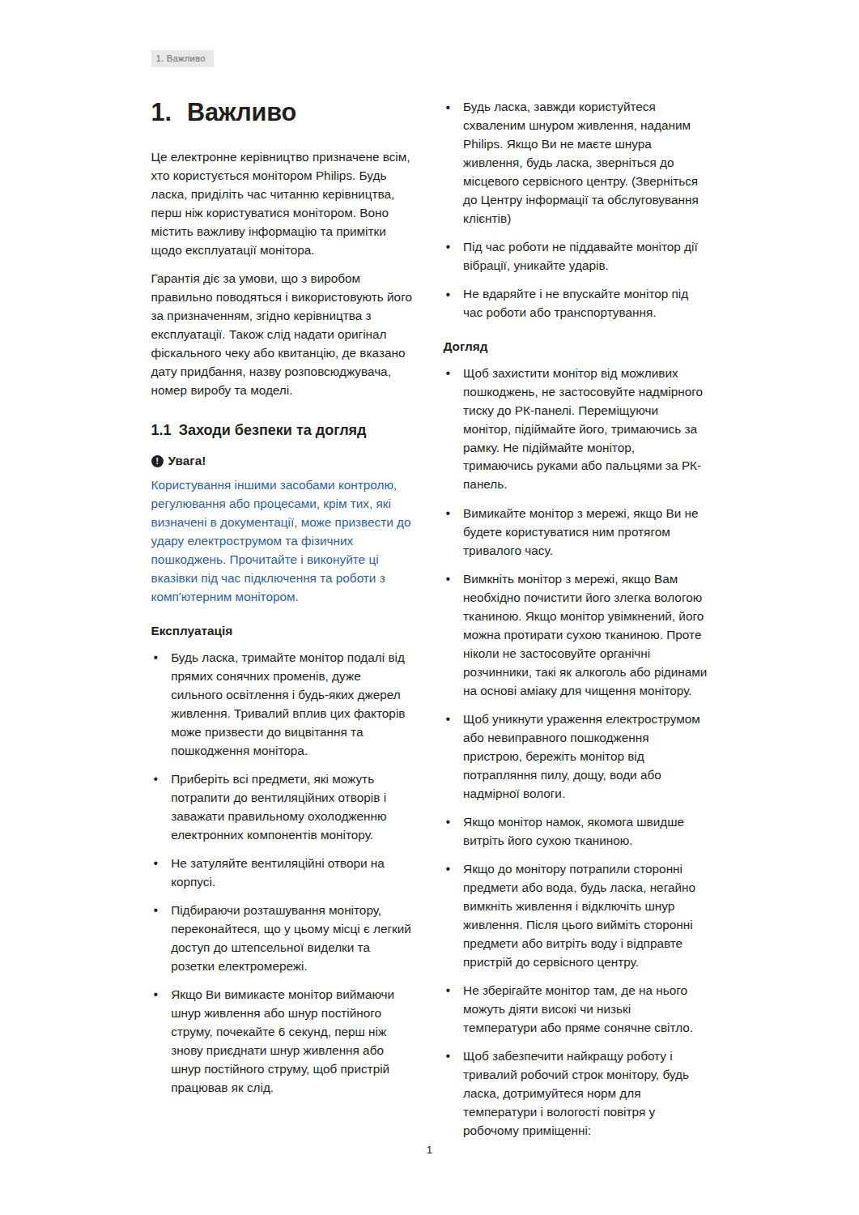1. Важливо
1. Важливо
Це електронне керівництво призначене всім, хто користується монітором Philips. Будь ласка, приділіть час читанню керівництва, перш ніж користуватися монітором. Воно містить важливу інформацію та примітки щодо експлуатації монітора.
Гарантія діє за умови, що з виробом правильно поводяться і використовують його за призначенням, згідно керівництва з експлуатації. Також слід надати оригінал фіскального чеку або квитанцію, де вказано дату придбання, назву розповсюджувача, номер виробу та моделі.
1.1 Заходи безпеки та догляд
!Увага!
Користування іншими засобами контролю, регулювання або процесами, крім тих, які визначені в документації, може призвести до удару електрострумом та фізичних пошкоджень. Прочитайте і виконуйте ці вказівки під час підключення та роботи з комп'ютерним монітором.
Експлуатація
Будь ласка, тримайте монітор подалі від прямих сонячних променів, дуже сильного освітлення і будь-яких джерел живлення. Тривалий вплив цих факторів може призвести до вицвітання та пошкодження монітора.
Приберіть всі предмети, які можуть потрапити до вентиляційних отворів і заважати правильному охолодженню електронних компонентів монітору.
Не затуляйте вентиляційні отвори на корпусі.
Підбираючи розташування монітору, переконайтеся, що у цьому місці є легкий доступ до штепсельної виделки та розетки електромережі.
Якщо Ви вимикаєте монітор виймаючи шнур живлення або шнур постійного струму, почекайте 6 секунд, перш ніж знову приєднати шнур живлення або шнур постійного струму, щоб пристрій працював як слід.
Будь ласка, завжди користуйтеся схваленим шнуром живлення, наданим Philips. Якщо Ви не маєте шнура живлення, будь ласка, зверніться до місцевого сервісного центру. (Зверніться до Центру інформації та обслуговування клієнтів)
Під час роботи не піддавайте монітор дії вібрації, уникайте ударів.
Не вдаряйте і не впускайте монітор під час роботи або транспортування.
Догляд
Щоб захистити монітор від можливих пошкоджень, не застосовуйте надмірного тиску до РК-панелі. Переміщуючи монітор, підіймайте його, тримаючись за рамку. Не підіймайте монітор, тримаючись руками або пальцями за РК-панель.
Вимикайте монітор з мережі, якщо Ви не будете користуватися ним протягом тривалого часу.
Вимкніть монітор з мережі, якщо Вам необхідно почистити його злегка вологою тканиною. Якщо монітор увімкнений, його можна протирати сухою тканиною. Проте ніколи не застосовуйте органічні розчинники, такі як алкоголь або рідинами на основі аміаку для чищення монітору.
Щоб уникнути ураження електрострумом або невиправного пошкодження пристрою, бережіть монітор від потрапляння пилу, дощу, води або надмірної вологи.
Якщо монітор намок, якомога швидше витріть його сухою тканиною.
Якщо до монітору потрапили сторонні предмети або вода, будь ласка, негайно вимкніть живлення і відключіть шнур живлення. Після цього вийміть сторонні предмети або витріть воду і відправте пристрій до сервісного центру.
Не зберігайте монітор там, де на нього можуть діяти високі чи низькі температури або пряме сонячне світло.
Щоб забезпечити найкращу роботу і тривалий робочий строк монітору, будь ласка, дотримуйтеся норм для температури і вологості повітря у робочому приміщенні:
1